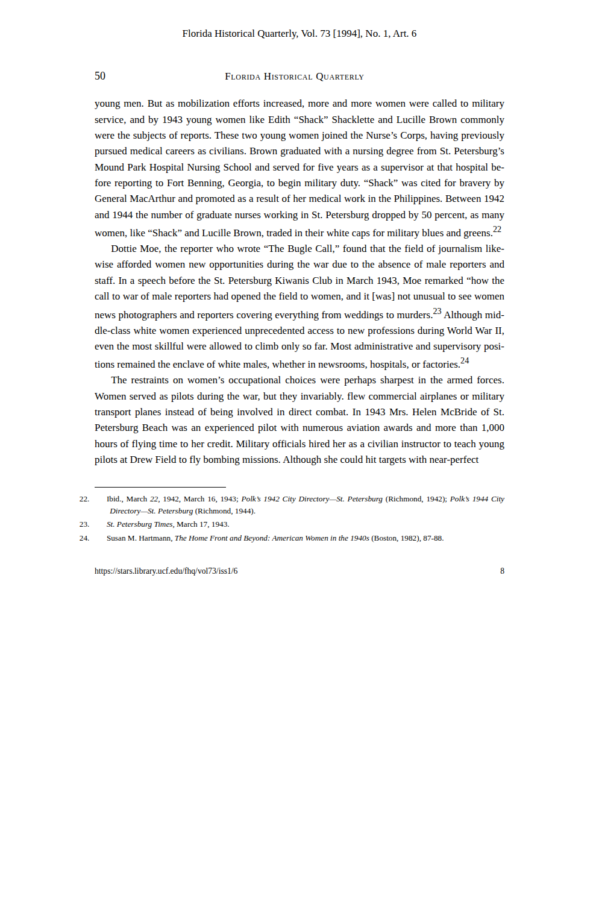Florida Historical Quarterly, Vol. 73 [1994], No. 1, Art. 6
50 Florida Historical Quarterly
young men. But as mobilization efforts increased, more and more women were called to military service, and by 1943 young women like Edith “Shack” Shacklette and Lucille Brown commonly were the subjects of reports. These two young women joined the Nurse’s Corps, having previously pursued medical careers as civilians. Brown graduated with a nursing degree from St. Petersburg’s Mound Park Hospital Nursing School and served for five years as a supervisor at that hospital before reporting to Fort Benning, Georgia, to begin military duty. “Shack” was cited for bravery by General MacArthur and promoted as a result of her medical work in the Philippines. Between 1942 and 1944 the number of graduate nurses working in St. Petersburg dropped by 50 percent, as many women, like “Shack” and Lucille Brown, traded in their white caps for military blues and greens.22
Dottie Moe, the reporter who wrote “The Bugle Call,” found that the field of journalism likewise afforded women new opportunities during the war due to the absence of male reporters and staff. In a speech before the St. Petersburg Kiwanis Club in March 1943, Moe remarked “how the call to war of male reporters had opened the field to women, and it [was] not unusual to see women news photographers and reporters covering everything from weddings to murders.23 Although middle-class white women experienced unprecedented access to new professions during World War II, even the most skillful were allowed to climb only so far. Most administrative and supervisory positions remained the enclave of white males, whether in newsrooms, hospitals, or factories.24
The restraints on women’s occupational choices were perhaps sharpest in the armed forces. Women served as pilots during the war, but they invariably. flew commercial airplanes or military transport planes instead of being involved in direct combat. In 1943 Mrs. Helen McBride of St. Petersburg Beach was an experienced pilot with numerous aviation awards and more than 1,000 hours of flying time to her credit. Military officials hired her as a civilian instructor to teach young pilots at Drew Field to fly bombing missions. Although she could hit targets with near-perfect
22. Ibid., March 22, 1942, March 16, 1943; Polk’s 1942 City Directory—St. Petersburg (Richmond, 1942); Polk’s 1944 City Directory—St. Petersburg (Richmond, 1944).
23. St. Petersburg Times, March 17, 1943.
24. Susan M. Hartmann, The Home Front and Beyond: American Women in the 1940s (Boston, 1982), 87-88.
https://stars.library.ucf.edu/fhq/vol73/iss1/6 8